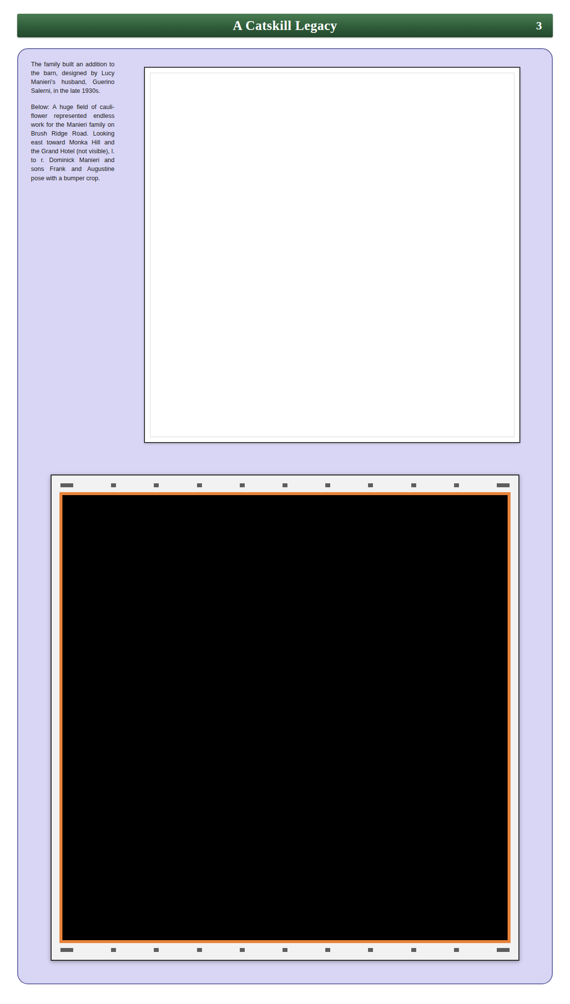A Catskill Legacy
3
The family built an addition to the barn, designed by Lucy Manieri’s husband, Guerino Salerni, in the late 1930s.
Below: A huge field of cauliflower represented endless work for the Manieri family on Brush Ridge Road. Looking east toward Monka Hill and the Grand Hotel (not visible), l. to r. Dominick Manieri and sons Frank and Augustine pose with a bumper crop.
Barn addition under construction, late 1930s, designed by Guerino Salerni.
Dominick Manieri and sons Frank and Augustine in a cauliflower field on Brush Ridge Road, looking east toward Monka Hill.